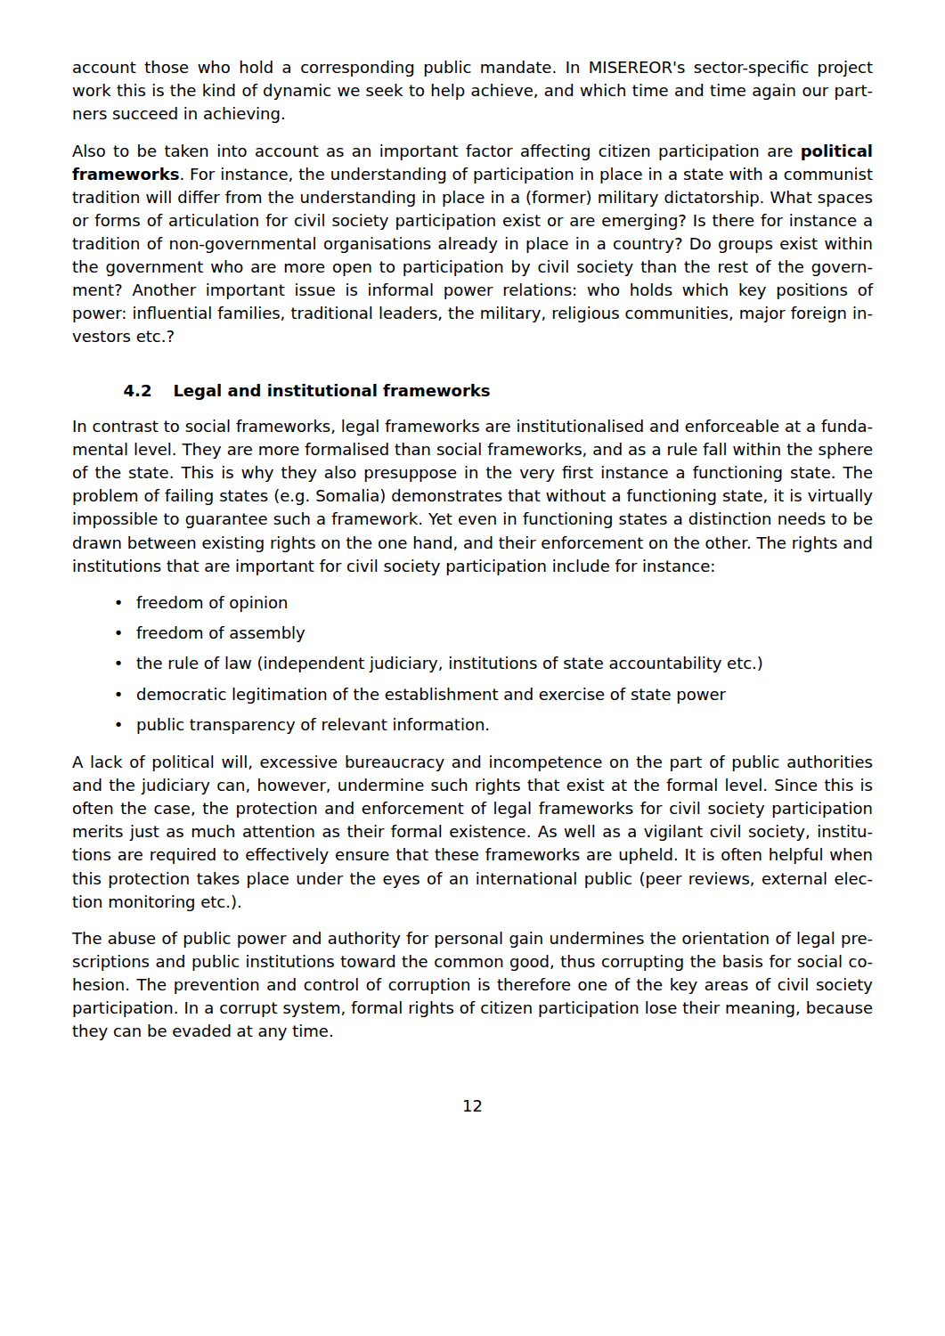account those who hold a corresponding public mandate. In MISEREOR's sector-specific project work this is the kind of dynamic we seek to help achieve, and which time and time again our partners succeed in achieving.
Also to be taken into account as an important factor affecting citizen participation are political frameworks. For instance, the understanding of participation in place in a state with a communist tradition will differ from the understanding in place in a (former) military dictatorship. What spaces or forms of articulation for civil society participation exist or are emerging? Is there for instance a tradition of non-governmental organisations already in place in a country? Do groups exist within the government who are more open to participation by civil society than the rest of the government? Another important issue is informal power relations: who holds which key positions of power: influential families, traditional leaders, the military, religious communities, major foreign investors etc.?
4.2 Legal and institutional frameworks
In contrast to social frameworks, legal frameworks are institutionalised and enforceable at a fundamental level. They are more formalised than social frameworks, and as a rule fall within the sphere of the state. This is why they also presuppose in the very first instance a functioning state. The problem of failing states (e.g. Somalia) demonstrates that without a functioning state, it is virtually impossible to guarantee such a framework. Yet even in functioning states a distinction needs to be drawn between existing rights on the one hand, and their enforcement on the other. The rights and institutions that are important for civil society participation include for instance:
freedom of opinion
freedom of assembly
the rule of law (independent judiciary, institutions of state accountability etc.)
democratic legitimation of the establishment and exercise of state power
public transparency of relevant information.
A lack of political will, excessive bureaucracy and incompetence on the part of public authorities and the judiciary can, however, undermine such rights that exist at the formal level. Since this is often the case, the protection and enforcement of legal frameworks for civil society participation merits just as much attention as their formal existence. As well as a vigilant civil society, institutions are required to effectively ensure that these frameworks are upheld. It is often helpful when this protection takes place under the eyes of an international public (peer reviews, external election monitoring etc.).
The abuse of public power and authority for personal gain undermines the orientation of legal prescriptions and public institutions toward the common good, thus corrupting the basis for social cohesion. The prevention and control of corruption is therefore one of the key areas of civil society participation. In a corrupt system, formal rights of citizen participation lose their meaning, because they can be evaded at any time.
12